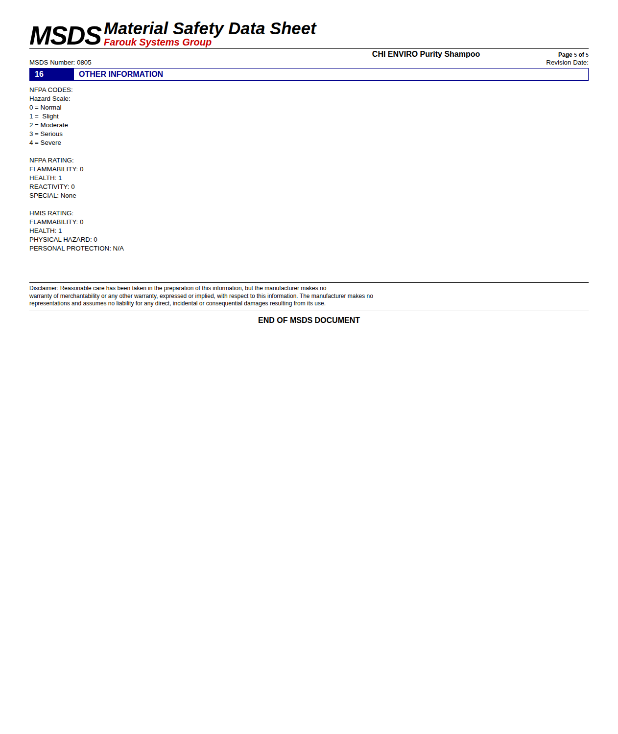MSDS
Material Safety Data Sheet
Farouk Systems Group
CHI ENVIRO Purity Shampoo
Page 5 of 5
MSDS Number: 0805
Revision Date:
16
OTHER INFORMATION
NFPA CODES:
Hazard Scale:
0 = Normal
1 = Slight
2 = Moderate
3 = Serious
4 = Severe
NFPA RATING:
FLAMMABILITY: 0
HEALTH: 1
REACTIVITY: 0
SPECIAL: None
HMIS RATING:
FLAMMABILITY: 0
HEALTH: 1
PHYSICAL HAZARD: 0
PERSONAL PROTECTION: N/A
Disclaimer: Reasonable care has been taken in the preparation of this information, but the manufacturer makes no
warranty of merchantability or any other warranty, expressed or implied, with respect to this information. The manufacturer makes no
representations and assumes no liability for any direct, incidental or consequential damages resulting from its use.
END OF MSDS DOCUMENT